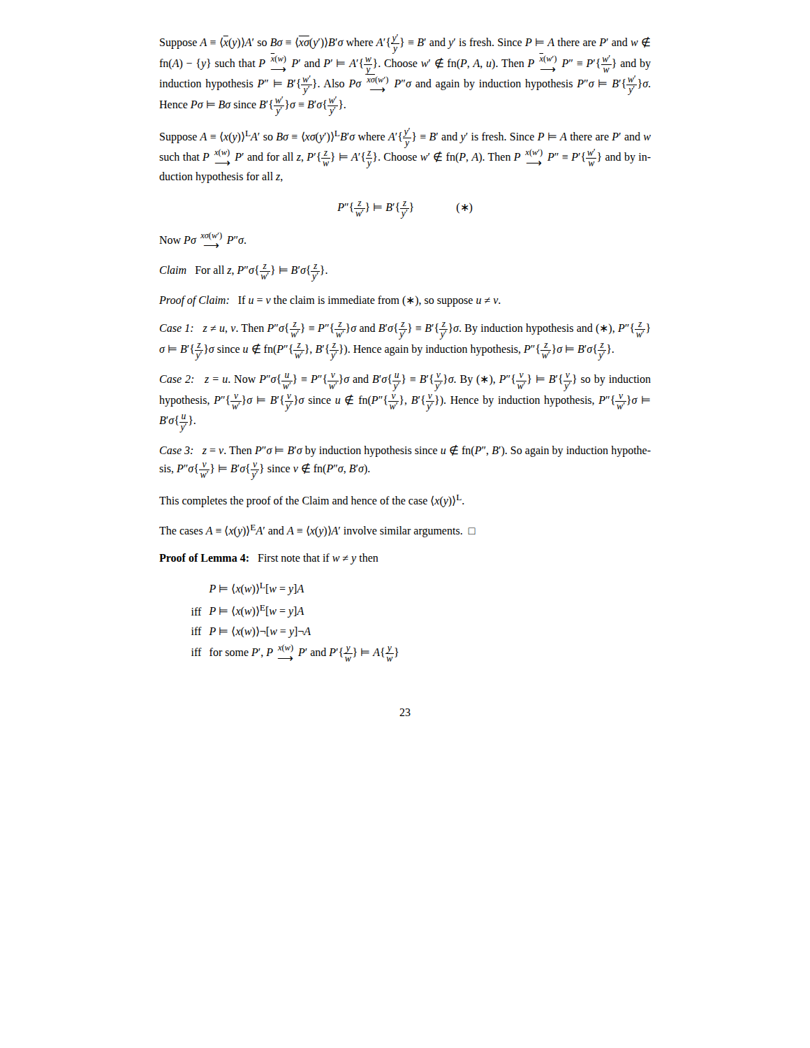Suppose A ≡ ⟨x(y)⟩A′ so Bσ ≡ ⟨xσ(y′)⟩B′σ where A′{y′y} ≡ B′ and y′ is fresh. Since P ⊨ A there are P′ and w ∉ fn(A) − {y} such that P x(w)⟶ P′ and P′ ⊨ A′{wy}. Choose w′ ∉ fn(P, A, u). Then P x(w′)⟶ P″ ≡ P′{w′w} and by induction hypothesis P″ ⊨ B′{w′y′}. Also Pσ xσ(w′)⟶ P″σ and again by induction hypothesis P″σ ⊨ B′{w′y′}σ. Hence Pσ ⊨ Bσ since B′{w′y′}σ ≡ B′σ{w′y′}.
Suppose A ≡ ⟨x(y)⟩LA′ so Bσ ≡ ⟨xσ(y′)⟩LB′σ where A′{y′y} ≡ B′ and y′ is fresh. Since P ⊨ A there are P′ and w such that P x(w)⟶ P′ and for all z, P′{zw} ⊨ A′{zy}. Choose w′ ∉ fn(P, A). Then P x(w′)⟶ P″ ≡ P′{w′w} and by induction hypothesis for all z,
P″{zw′} ⊨ B′{zy′} (∗)
Now Pσ xσ(w′)⟶ P″σ.
Claim For all z, P″σ{zw′} ⊨ B′σ{zy′}.
Proof of Claim: If u = v the claim is immediate from (∗), so suppose u ≠ v.
Case 1: z ≠ u, v. Then P″σ{zw′} ≡ P″{zw′}σ and B′σ{zy′} ≡ B′{zy′}σ. By induction hypothesis and (∗), P″{zw′}σ ⊨ B′{zy′}σ since u ∉ fn(P″{zw′}, B′{zy′}). Hence again by induction hypothesis, P″{zw′}σ ⊨ B′σ{zy′}.
Case 2: z = u. Now P″σ{uw′} ≡ P″{vw′}σ and B′σ{uy′} ≡ B′{vy′}σ. By (∗), P″{vw′} ⊨ B′{vy′} so by induction hypothesis, P″{vw′}σ ⊨ B′{vy′}σ since u ∉ fn(P″{vw′}, B′{vy′}). Hence by induction hypothesis, P″{vw′}σ ⊨ B′σ{uy′}.
Case 3: z = v. Then P″σ ⊨ B′σ by induction hypothesis since u ∉ fn(P″, B′). So again by induction hypothesis, P″σ{vw′} ⊨ B′σ{vy′} since v ∉ fn(P″σ, B′σ).
This completes the proof of the Claim and hence of the case ⟨x(y)⟩L.
The cases A ≡ ⟨x(y)⟩EA′ and A ≡ ⟨x(y)⟩A′ involve similar arguments. □
Proof of Lemma 4: First note that if w ≠ y then
| | P ⊨ ⟨ x ( w )⟩ L [ w = y ] A |
| iff | P ⊨ ⟨ x ( w )⟩ E [ w = y ] A |
| iff | P ⊨ ⟨ x ( w )⟩¬[ w = y ]¬ A |
| iff | for some P ′, P x ( w ) ⟶ P ′ and P ′{ y w } ⊨ A { y w } |
23